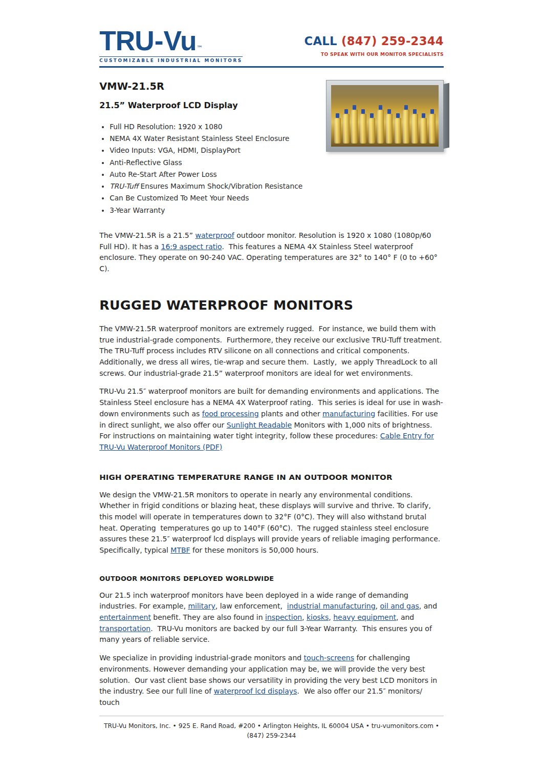TRU-Vu™
CUSTOMIZABLE INDUSTRIAL MONITORS
CALL (847) 259-2344
TO SPEAK WITH OUR MONITOR SPECIALISTS
VMW-21.5R
21.5” Waterproof LCD Display
Full HD Resolution: 1920 x 1080
NEMA 4X Water Resistant Stainless Steel Enclosure
Video Inputs: VGA, HDMI, DisplayPort
Anti-Reflective Glass
Auto Re-Start After Power Loss
TRU-Tuff Ensures Maximum Shock/Vibration Resistance
Can Be Customized To Meet Your Needs
3-Year Warranty
The VMW-21.5R is a 21.5” waterproof outdoor monitor. Resolution is 1920 x 1080 (1080p/60 Full HD). It has a 16:9 aspect ratio. This features a NEMA 4X Stainless Steel waterproof enclosure. They operate on 90-240 VAC. Operating temperatures are 32° to 140° F (0 to +60° C).
Rugged Waterproof Monitors
The VMW-21.5R waterproof monitors are extremely rugged. For instance, we build them with true industrial-grade components. Furthermore, they receive our exclusive TRU-Tuff treatment. The TRU-Tuff process includes RTV silicone on all connections and critical components. Additionally, we dress all wires, tie-wrap and secure them. Lastly, we apply ThreadLock to all screws. Our industrial-grade 21.5” waterproof monitors are ideal for wet environments.
TRU-Vu 21.5″ waterproof monitors are built for demanding environments and applications. The Stainless Steel enclosure has a NEMA 4X Waterproof rating. This series is ideal for use in wash-down environments such as food processing plants and other manufacturing facilities. For use in direct sunlight, we also offer our Sunlight Readable Monitors with 1,000 nits of brightness. For instructions on maintaining water tight integrity, follow these procedures: Cable Entry for TRU-Vu Waterproof Monitors (PDF)
High Operating Temperature Range in an Outdoor Monitor
We design the VMW-21.5R monitors to operate in nearly any environmental conditions. Whether in frigid conditions or blazing heat, these displays will survive and thrive. To clarify, this model will operate in temperatures down to 32°F (0°C). They will also withstand brutal heat. Operating temperatures go up to 140°F (60°C). The rugged stainless steel enclosure assures these 21.5″ waterproof lcd displays will provide years of reliable imaging performance. Specifically, typical MTBF for these monitors is 50,000 hours.
Outdoor Monitors Deployed Worldwide
Our 21.5 inch waterproof monitors have been deployed in a wide range of demanding industries. For example, military, law enforcement, industrial manufacturing, oil and gas, and entertainment benefit. They are also found in inspection, kiosks, heavy equipment, and transportation. TRU-Vu monitors are backed by our full 3-Year Warranty. This ensures you of many years of reliable service.
We specialize in providing industrial-grade monitors and touch-screens for challenging environments. However demanding your application may be, we will provide the very best solution. Our vast client base shows our versatility in providing the very best LCD monitors in the industry. See our full line of waterproof lcd displays. We also offer our 21.5″ monitors/ touch
TRU-Vu Monitors, Inc. • 925 E. Rand Road, #200 • Arlington Heights, IL 60004 USA • tru-vumonitors.com • (847) 259-2344